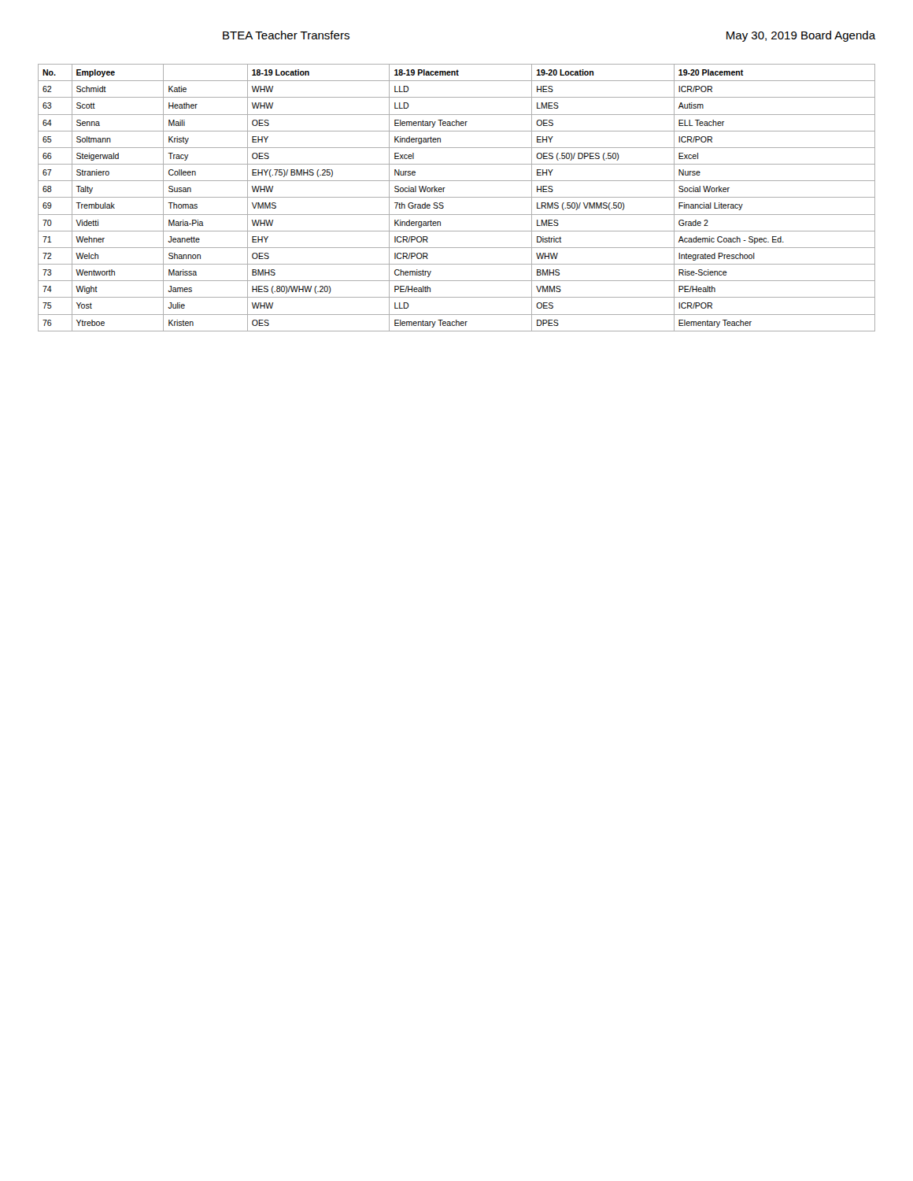BTEA Teacher Transfers May 30, 2019 Board Agenda
BTEA Teacher Transfers
| No. | Employee | | 18-19 Location | 18-19 Placement | 19-20 Location | 19-20 Placement |
| --- | --- | --- | --- | --- | --- | --- |
| 62 | Schmidt | Katie | WHW | LLD | HES | ICR/POR |
| 63 | Scott | Heather | WHW | LLD | LMES | Autism |
| 64 | Senna | Maili | OES | Elementary Teacher | OES | ELL Teacher |
| 65 | Soltmann | Kristy | EHY | Kindergarten | EHY | ICR/POR |
| 66 | Steigerwald | Tracy | OES | Excel | OES (.50)/ DPES (.50) | Excel |
| 67 | Straniero | Colleen | EHY(.75)/ BMHS (.25) | Nurse | EHY | Nurse |
| 68 | Talty | Susan | WHW | Social Worker | HES | Social Worker |
| 69 | Trembulak | Thomas | VMMS | 7th Grade SS | LRMS (.50)/ VMMS(.50) | Financial Literacy |
| 70 | Videtti | Maria-Pia | WHW | Kindergarten | LMES | Grade 2 |
| 71 | Wehner | Jeanette | EHY | ICR/POR | District | Academic Coach - Spec. Ed. |
| 72 | Welch | Shannon | OES | ICR/POR | WHW | Integrated Preschool |
| 73 | Wentworth | Marissa | BMHS | Chemistry | BMHS | Rise-Science |
| 74 | Wight | James | HES (.80)/WHW (.20) | PE/Health | VMMS | PE/Health |
| 75 | Yost | Julie | WHW | LLD | OES | ICR/POR |
| 76 | Ytreboe | Kristen | OES | Elementary Teacher | DPES | Elementary Teacher |